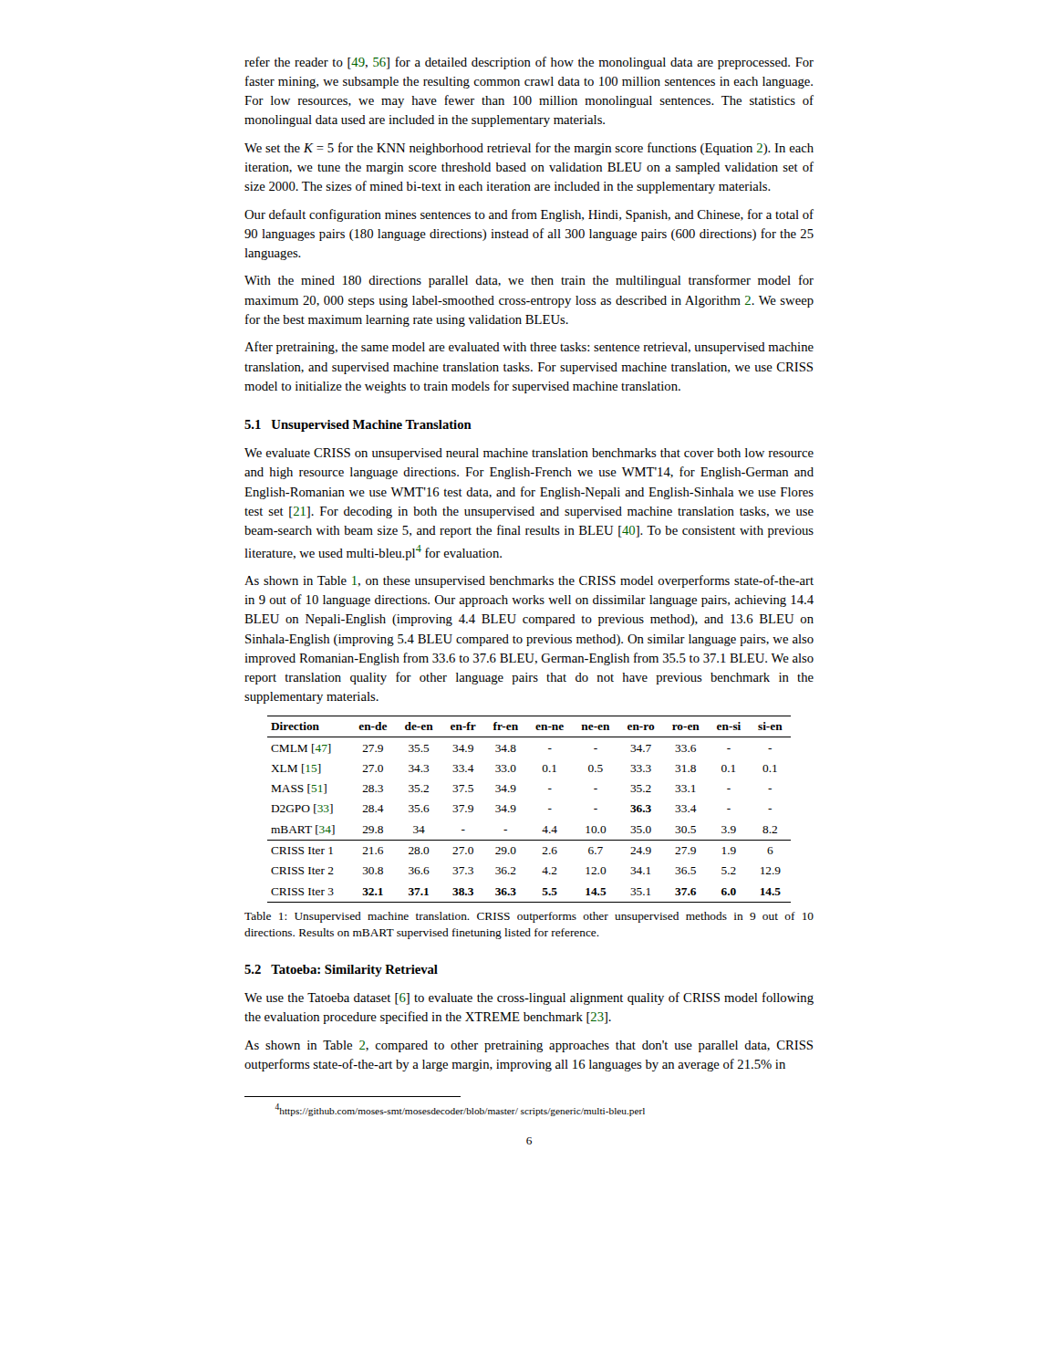refer the reader to [49, 56] for a detailed description of how the monolingual data are preprocessed. For faster mining, we subsample the resulting common crawl data to 100 million sentences in each language. For low resources, we may have fewer than 100 million monolingual sentences. The statistics of monolingual data used are included in the supplementary materials.
We set the K = 5 for the KNN neighborhood retrieval for the margin score functions (Equation 2). In each iteration, we tune the margin score threshold based on validation BLEU on a sampled validation set of size 2000. The sizes of mined bi-text in each iteration are included in the supplementary materials.
Our default configuration mines sentences to and from English, Hindi, Spanish, and Chinese, for a total of 90 languages pairs (180 language directions) instead of all 300 language pairs (600 directions) for the 25 languages.
With the mined 180 directions parallel data, we then train the multilingual transformer model for maximum 20, 000 steps using label-smoothed cross-entropy loss as described in Algorithm 2. We sweep for the best maximum learning rate using validation BLEUs.
After pretraining, the same model are evaluated with three tasks: sentence retrieval, unsupervised machine translation, and supervised machine translation tasks. For supervised machine translation, we use CRISS model to initialize the weights to train models for supervised machine translation.
5.1 Unsupervised Machine Translation
We evaluate CRISS on unsupervised neural machine translation benchmarks that cover both low resource and high resource language directions. For English-French we use WMT'14, for English-German and English-Romanian we use WMT'16 test data, and for English-Nepali and English-Sinhala we use Flores test set [21]. For decoding in both the unsupervised and supervised machine translation tasks, we use beam-search with beam size 5, and report the final results in BLEU [40]. To be consistent with previous literature, we used multi-bleu.pl4 for evaluation.
As shown in Table 1, on these unsupervised benchmarks the CRISS model overperforms state-of-the-art in 9 out of 10 language directions. Our approach works well on dissimilar language pairs, achieving 14.4 BLEU on Nepali-English (improving 4.4 BLEU compared to previous method), and 13.6 BLEU on Sinhala-English (improving 5.4 BLEU compared to previous method). On similar language pairs, we also improved Romanian-English from 33.6 to 37.6 BLEU, German-English from 35.5 to 37.1 BLEU. We also report translation quality for other language pairs that do not have previous benchmark in the supplementary materials.
| Direction | en-de | de-en | en-fr | fr-en | en-ne | ne-en | en-ro | ro-en | en-si | si-en |
| --- | --- | --- | --- | --- | --- | --- | --- | --- | --- | --- |
| CMLM [ 47 ] | 27.9 | 35.5 | 34.9 | 34.8 | - | - | 34.7 | 33.6 | - | - |
| XLM [ 15 ] | 27.0 | 34.3 | 33.4 | 33.0 | 0.1 | 0.5 | 33.3 | 31.8 | 0.1 | 0.1 |
| MASS [ 51 ] | 28.3 | 35.2 | 37.5 | 34.9 | - | - | 35.2 | 33.1 | - | - |
| D2GPO [ 33 ] | 28.4 | 35.6 | 37.9 | 34.9 | - | - | 36.3 | 33.4 | - | - |
| mBART [ 34 ] | 29.8 | 34 | - | - | 4.4 | 10.0 | 35.0 | 30.5 | 3.9 | 8.2 |
| CRISS Iter 1 | 21.6 | 28.0 | 27.0 | 29.0 | 2.6 | 6.7 | 24.9 | 27.9 | 1.9 | 6 |
| CRISS Iter 2 | 30.8 | 36.6 | 37.3 | 36.2 | 4.2 | 12.0 | 34.1 | 36.5 | 5.2 | 12.9 |
| CRISS Iter 3 | 32.1 | 37.1 | 38.3 | 36.3 | 5.5 | 14.5 | 35.1 | 37.6 | 6.0 | 14.5 |
Table 1: Unsupervised machine translation. CRISS outperforms other unsupervised methods in 9 out of 10 directions. Results on mBART supervised finetuning listed for reference.
5.2 Tatoeba: Similarity Retrieval
We use the Tatoeba dataset [6] to evaluate the cross-lingual alignment quality of CRISS model following the evaluation procedure specified in the XTREME benchmark [23].
As shown in Table 2, compared to other pretraining approaches that don't use parallel data, CRISS outperforms state-of-the-art by a large margin, improving all 16 languages by an average of 21.5% in
4https://github.com/moses-smt/mosesdecoder/blob/master/ scripts/generic/multi-bleu.perl
6